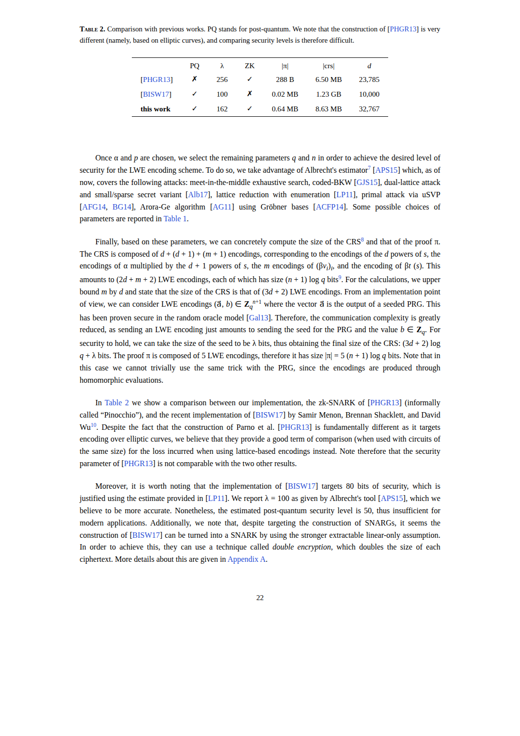Table 2. Comparison with previous works. PQ stands for post-quantum. We note that the construction of [PHGR13] is very different (namely, based on elliptic curves), and comparing security levels is therefore difficult.
| | PQ | λ | ZK | /π/ | /crs/ | d |
| --- | --- | --- | --- | --- | --- | --- |
| [ PHGR13 ] | ✗ | 256 | ✓ | 288 B | 6.50 MB | 23,785 |
| [ BISW17 ] | ✓ | 100 | ✗ | 0.02 MB | 1.23 GB | 10,000 |
| this work | ✓ | 162 | ✓ | 0.64 MB | 8.63 MB | 32,767 |
Once α and p are chosen, we select the remaining parameters q and n in order to achieve the desired level of security for the LWE encoding scheme. To do so, we take advantage of Albrecht's estimator7 [APS15] which, as of now, covers the following attacks: meet-in-the-middle exhaustive search, coded-BKW [GJS15], dual-lattice attack and small/sparse secret variant [Alb17], lattice reduction with enumeration [LP11], primal attack via uSVP [AFG14, BG14], Arora-Ge algorithm [AG11] using Gröbner bases [ACFP14]. Some possible choices of parameters are reported in Table 1.
Finally, based on these parameters, we can concretely compute the size of the CRS8 and that of the proof π. The CRS is composed of d + (d + 1) + (m + 1) encodings, corresponding to the encodings of the d powers of s, the encodings of α multiplied by the d + 1 powers of s, the m encodings of (βvi)i, and the encoding of βt (s). This amounts to (2d + m + 2) LWE encodings, each of which has size (n + 1) log q bits9. For the calculations, we upper bound m by d and state that the size of the CRS is that of (3d + 2) LWE encodings. From an implementation point of view, we can consider LWE encodings (a⃗, b) ∈ Zqn+1 where the vector a⃗ is the output of a seeded PRG. This has been proven secure in the random oracle model [Gal13]. Therefore, the communication complexity is greatly reduced, as sending an LWE encoding just amounts to sending the seed for the PRG and the value b ∈ Zq. For security to hold, we can take the size of the seed to be λ bits, thus obtaining the final size of the CRS: (3d + 2) log q + λ bits. The proof π is composed of 5 LWE encodings, therefore it has size |π| = 5 (n + 1) log q bits. Note that in this case we cannot trivially use the same trick with the PRG, since the encodings are produced through homomorphic evaluations.
In Table 2 we show a comparison between our implementation, the zk-SNARK of [PHGR13] (informally called “Pinocchio”), and the recent implementation of [BISW17] by Samir Menon, Brennan Shacklett, and David Wu10. Despite the fact that the construction of Parno et al. [PHGR13] is fundamentally different as it targets encoding over elliptic curves, we believe that they provide a good term of comparison (when used with circuits of the same size) for the loss incurred when using lattice-based encodings instead. Note therefore that the security parameter of [PHGR13] is not comparable with the two other results.
Moreover, it is worth noting that the implementation of [BISW17] targets 80 bits of security, which is justified using the estimate provided in [LP11]. We report λ = 100 as given by Albrecht's tool [APS15], which we believe to be more accurate. Nonetheless, the estimated post-quantum security level is 50, thus insufficient for modern applications. Additionally, we note that, despite targeting the construction of SNARGs, it seems the construction of [BISW17] can be turned into a SNARK by using the stronger extractable linear-only assumption. In order to achieve this, they can use a technique called double encryption, which doubles the size of each ciphertext. More details about this are given in Appendix A.
22